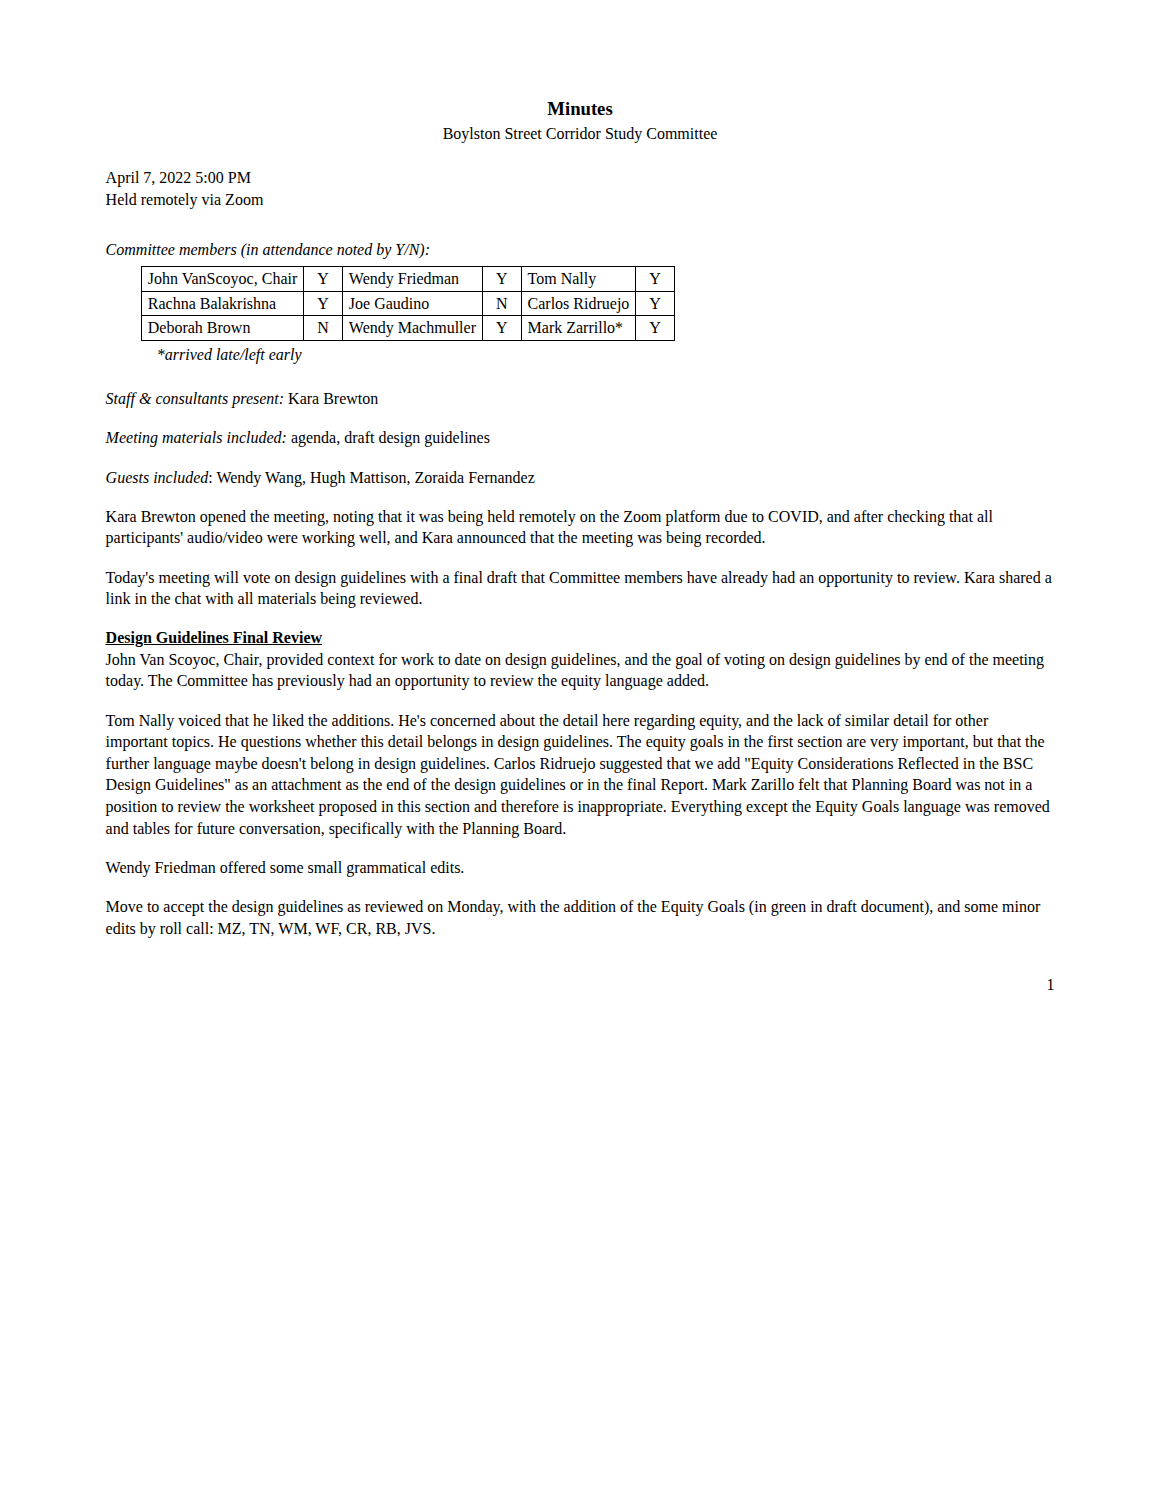Minutes
Boylston Street Corridor Study Committee
April 7, 2022 5:00 PM
Held remotely via Zoom
Committee members (in attendance noted by Y/N):
| John VanScoyoc, Chair | Y | Wendy Friedman | Y | Tom Nally | Y |
| Rachna Balakrishna | Y | Joe Gaudino | N | Carlos Ridruejo | Y |
| Deborah Brown | N | Wendy Machmuller | Y | Mark Zarrillo* | Y |
*arrived late/left early
Staff & consultants present: Kara Brewton
Meeting materials included: agenda, draft design guidelines
Guests included: Wendy Wang, Hugh Mattison, Zoraida Fernandez
Kara Brewton opened the meeting, noting that it was being held remotely on the Zoom platform due to COVID, and after checking that all participants' audio/video were working well, and Kara announced that the meeting was being recorded.
Today's meeting will vote on design guidelines with a final draft that Committee members have already had an opportunity to review. Kara shared a link in the chat with all materials being reviewed.
Design Guidelines Final Review
John Van Scoyoc, Chair, provided context for work to date on design guidelines, and the goal of voting on design guidelines by end of the meeting today. The Committee has previously had an opportunity to review the equity language added.
Tom Nally voiced that he liked the additions. He's concerned about the detail here regarding equity, and the lack of similar detail for other important topics. He questions whether this detail belongs in design guidelines. The equity goals in the first section are very important, but that the further language maybe doesn't belong in design guidelines. Carlos Ridruejo suggested that we add "Equity Considerations Reflected in the BSC Design Guidelines" as an attachment as the end of the design guidelines or in the final Report. Mark Zarillo felt that Planning Board was not in a position to review the worksheet proposed in this section and therefore is inappropriate. Everything except the Equity Goals language was removed and tables for future conversation, specifically with the Planning Board.
Wendy Friedman offered some small grammatical edits.
Move to accept the design guidelines as reviewed on Monday, with the addition of the Equity Goals (in green in draft document), and some minor edits by roll call: MZ, TN, WM, WF, CR, RB, JVS.
1